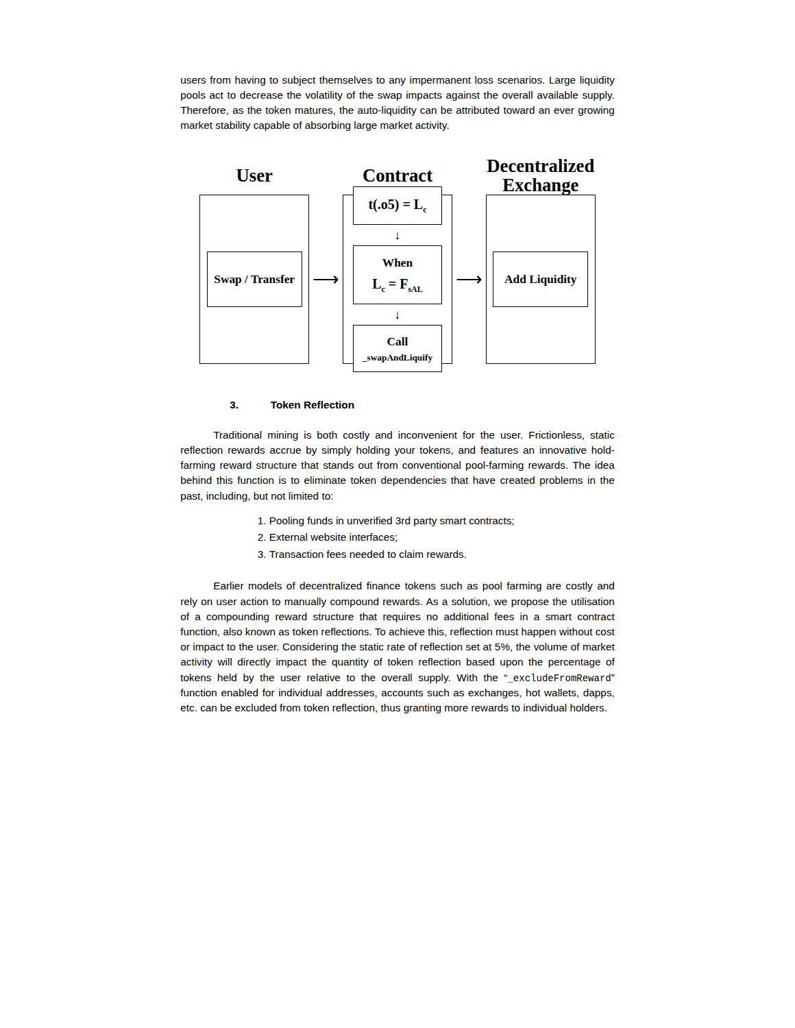users from having to subject themselves to any impermanent loss scenarios. Large liquidity pools act to decrease the volatility of the swap impacts against the overall available supply. Therefore, as the token matures, the auto-liquidity can be attributed toward an ever growing market stability capable of absorbing large market activity.
| User | | Contract | | Decentralized Exchange |
| Swap / Transfer | ⟶ | t(.o5) = L c ↓ When L c = F sAL ↓ Call _swapAndLiquify | ⟶ | Add Liquidity |
3. Token Reflection
Traditional mining is both costly and inconvenient for the user. Frictionless, static reflection rewards accrue by simply holding your tokens, and features an innovative hold-farming reward structure that stands out from conventional pool-farming rewards. The idea behind this function is to eliminate token dependencies that have created problems in the past, including, but not limited to:
Pooling funds in unverified 3rd party smart contracts;
External website interfaces;
Transaction fees needed to claim rewards.
Earlier models of decentralized finance tokens such as pool farming are costly and rely on user action to manually compound rewards. As a solution, we propose the utilisation of a compounding reward structure that requires no additional fees in a smart contract function, also known as token reflections. To achieve this, reflection must happen without cost or impact to the user. Considering the static rate of reflection set at 5%, the volume of market activity will directly impact the quantity of token reflection based upon the percentage of tokens held by the user relative to the overall supply. With the “_excludeFromReward” function enabled for individual addresses, accounts such as exchanges, hot wallets, dapps, etc. can be excluded from token reflection, thus granting more rewards to individual holders.